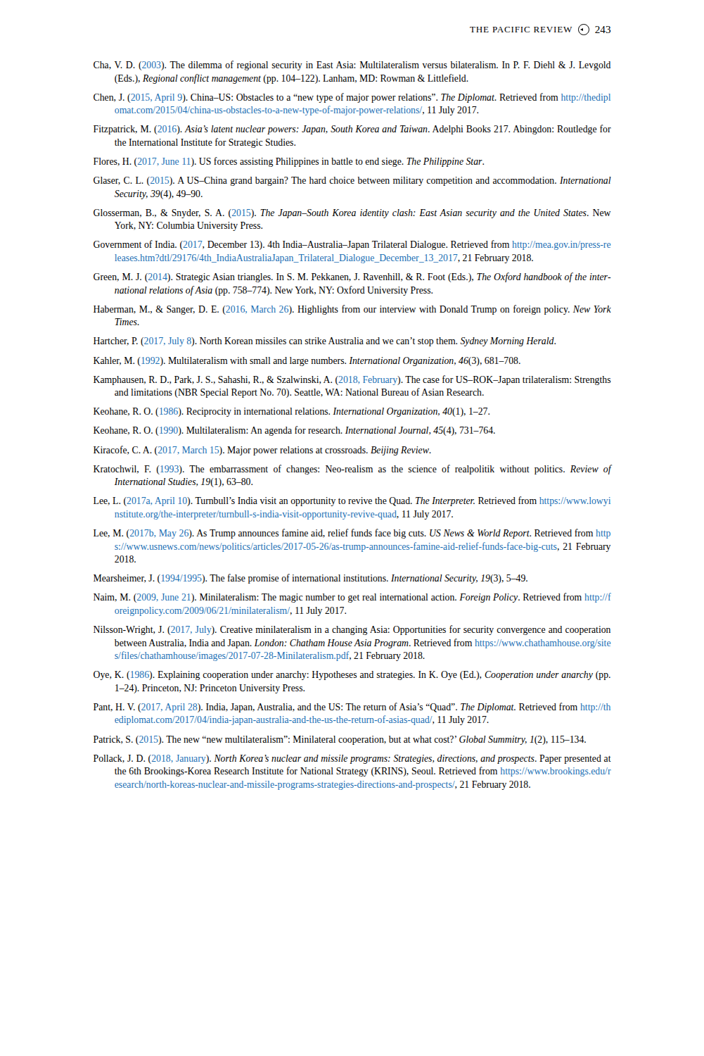The Pacific Review 243
Cha, V. D. (2003). The dilemma of regional security in East Asia: Multilateralism versus bilateralism. In P. F. Diehl & J. Levgold (Eds.), Regional conflict management (pp. 104–122). Lanham, MD: Rowman & Littlefield.
Chen, J. (2015, April 9). China–US: Obstacles to a “new type of major power relations”. The Diplomat. Retrieved from http://thediplomat.com/2015/04/china-us-obstacles-to-a-new-type-of-major-power-relations/, 11 July 2017.
Fitzpatrick, M. (2016). Asia’s latent nuclear powers: Japan, South Korea and Taiwan. Adelphi Books 217. Abingdon: Routledge for the International Institute for Strategic Studies.
Flores, H. (2017, June 11). US forces assisting Philippines in battle to end siege. The Philippine Star.
Glaser, C. L. (2015). A US–China grand bargain? The hard choice between military competition and accommodation. International Security, 39(4), 49–90.
Glosserman, B., & Snyder, S. A. (2015). The Japan–South Korea identity clash: East Asian security and the United States. New York, NY: Columbia University Press.
Government of India. (2017, December 13). 4th India–Australia–Japan Trilateral Dialogue. Retrieved from http://mea.gov.in/press-releases.htm?dtl/29176/4th_IndiaAustraliaJapan_Trilateral_Dialogue_December_13_2017, 21 February 2018.
Green, M. J. (2014). Strategic Asian triangles. In S. M. Pekkanen, J. Ravenhill, & R. Foot (Eds.), The Oxford handbook of the international relations of Asia (pp. 758–774). New York, NY: Oxford University Press.
Haberman, M., & Sanger, D. E. (2016, March 26). Highlights from our interview with Donald Trump on foreign policy. New York Times.
Hartcher, P. (2017, July 8). North Korean missiles can strike Australia and we can’t stop them. Sydney Morning Herald.
Kahler, M. (1992). Multilateralism with small and large numbers. International Organization, 46(3), 681–708.
Kamphausen, R. D., Park, J. S., Sahashi, R., & Szalwinski, A. (2018, February). The case for US–ROK–Japan trilateralism: Strengths and limitations (NBR Special Report No. 70). Seattle, WA: National Bureau of Asian Research.
Keohane, R. O. (1986). Reciprocity in international relations. International Organization, 40(1), 1–27.
Keohane, R. O. (1990). Multilateralism: An agenda for research. International Journal, 45(4), 731–764.
Kiracofe, C. A. (2017, March 15). Major power relations at crossroads. Beijing Review.
Kratochwil, F. (1993). The embarrassment of changes: Neo-realism as the science of realpolitik without politics. Review of International Studies, 19(1), 63–80.
Lee, L. (2017a, April 10). Turnbull’s India visit an opportunity to revive the Quad. The Interpreter. Retrieved from https://www.lowyinstitute.org/the-interpreter/turnbull-s-india-visit-opportunity-revive-quad, 11 July 2017.
Lee, M. (2017b, May 26). As Trump announces famine aid, relief funds face big cuts. US News & World Report. Retrieved from https://www.usnews.com/news/politics/articles/2017-05-26/as-trump-announces-famine-aid-relief-funds-face-big-cuts, 21 February 2018.
Mearsheimer, J. (1994/1995). The false promise of international institutions. International Security, 19(3), 5–49.
Naim, M. (2009, June 21). Minilateralism: The magic number to get real international action. Foreign Policy. Retrieved from http://foreignpolicy.com/2009/06/21/minilateralism/, 11 July 2017.
Nilsson-Wright, J. (2017, July). Creative minilateralism in a changing Asia: Opportunities for security convergence and cooperation between Australia, India and Japan. London: Chatham House Asia Program. Retrieved from https://www.chathamhouse.org/sites/files/chathamhouse/images/2017-07-28-Minilateralism.pdf, 21 February 2018.
Oye, K. (1986). Explaining cooperation under anarchy: Hypotheses and strategies. In K. Oye (Ed.), Cooperation under anarchy (pp. 1–24). Princeton, NJ: Princeton University Press.
Pant, H. V. (2017, April 28). India, Japan, Australia, and the US: The return of Asia’s “Quad”. The Diplomat. Retrieved from http://thediplomat.com/2017/04/india-japan-australia-and-the-us-the-return-of-asias-quad/, 11 July 2017.
Patrick, S. (2015). The new “new multilateralism”: Minilateral cooperation, but at what cost?’ Global Summitry, 1(2), 115–134.
Pollack, J. D. (2018, January). North Korea’s nuclear and missile programs: Strategies, directions, and prospects. Paper presented at the 6th Brookings-Korea Research Institute for National Strategy (KRINS), Seoul. Retrieved from https://www.brookings.edu/research/north-koreas-nuclear-and-missile-programs-strategies-directions-and-prospects/, 21 February 2018.